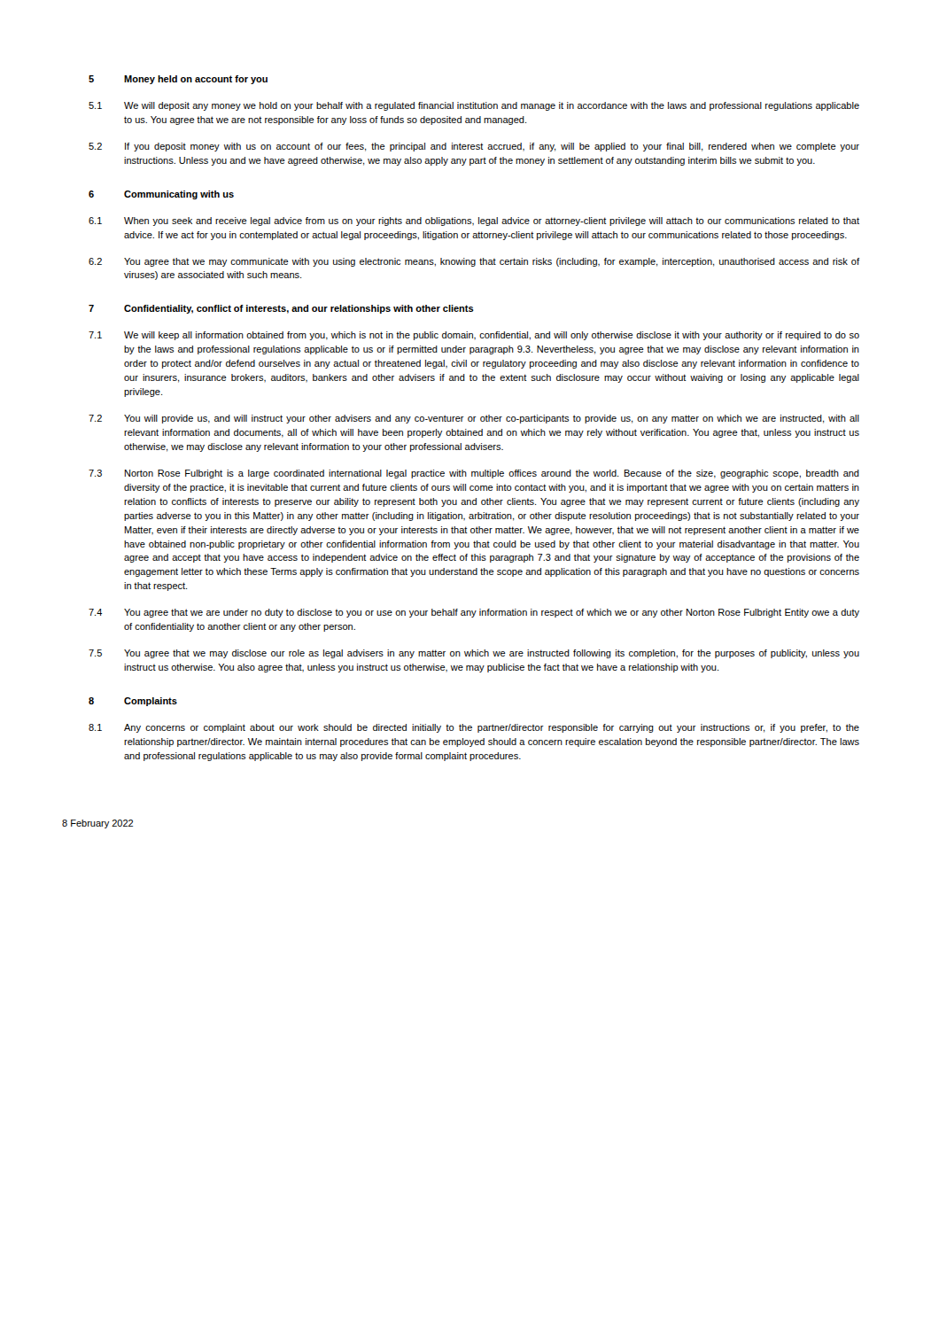5
Money held on account for you
5.1
We will deposit any money we hold on your behalf with a regulated financial institution and manage it in accordance with the laws and professional regulations applicable to us. You agree that we are not responsible for any loss of funds so deposited and managed.
5.2
If you deposit money with us on account of our fees, the principal and interest accrued, if any, will be applied to your final bill, rendered when we complete your instructions. Unless you and we have agreed otherwise, we may also apply any part of the money in settlement of any outstanding interim bills we submit to you.
6
Communicating with us
6.1
When you seek and receive legal advice from us on your rights and obligations, legal advice or attorney-client privilege will attach to our communications related to that advice. If we act for you in contemplated or actual legal proceedings, litigation or attorney-client privilege will attach to our communications related to those proceedings.
6.2
You agree that we may communicate with you using electronic means, knowing that certain risks (including, for example, interception, unauthorised access and risk of viruses) are associated with such means.
7
Confidentiality, conflict of interests, and our relationships with other clients
7.1
We will keep all information obtained from you, which is not in the public domain, confidential, and will only otherwise disclose it with your authority or if required to do so by the laws and professional regulations applicable to us or if permitted under paragraph 9.3. Nevertheless, you agree that we may disclose any relevant information in order to protect and/or defend ourselves in any actual or threatened legal, civil or regulatory proceeding and may also disclose any relevant information in confidence to our insurers, insurance brokers, auditors, bankers and other advisers if and to the extent such disclosure may occur without waiving or losing any applicable legal privilege.
7.2
You will provide us, and will instruct your other advisers and any co-venturer or other co-participants to provide us, on any matter on which we are instructed, with all relevant information and documents, all of which will have been properly obtained and on which we may rely without verification. You agree that, unless you instruct us otherwise, we may disclose any relevant information to your other professional advisers.
7.3
Norton Rose Fulbright is a large coordinated international legal practice with multiple offices around the world. Because of the size, geographic scope, breadth and diversity of the practice, it is inevitable that current and future clients of ours will come into contact with you, and it is important that we agree with you on certain matters in relation to conflicts of interests to preserve our ability to represent both you and other clients. You agree that we may represent current or future clients (including any parties adverse to you in this Matter) in any other matter (including in litigation, arbitration, or other dispute resolution proceedings) that is not substantially related to your Matter, even if their interests are directly adverse to you or your interests in that other matter. We agree, however, that we will not represent another client in a matter if we have obtained non-public proprietary or other confidential information from you that could be used by that other client to your material disadvantage in that matter. You agree and accept that you have access to independent advice on the effect of this paragraph 7.3 and that your signature by way of acceptance of the provisions of the engagement letter to which these Terms apply is confirmation that you understand the scope and application of this paragraph and that you have no questions or concerns in that respect.
7.4
You agree that we are under no duty to disclose to you or use on your behalf any information in respect of which we or any other Norton Rose Fulbright Entity owe a duty of confidentiality to another client or any other person.
7.5
You agree that we may disclose our role as legal advisers in any matter on which we are instructed following its completion, for the purposes of publicity, unless you instruct us otherwise. You also agree that, unless you instruct us otherwise, we may publicise the fact that we have a relationship with you.
8
Complaints
8.1
Any concerns or complaint about our work should be directed initially to the partner/director responsible for carrying out your instructions or, if you prefer, to the relationship partner/director. We maintain internal procedures that can be employed should a concern require escalation beyond the responsible partner/director. The laws and professional regulations applicable to us may also provide formal complaint procedures.
8 February 2022